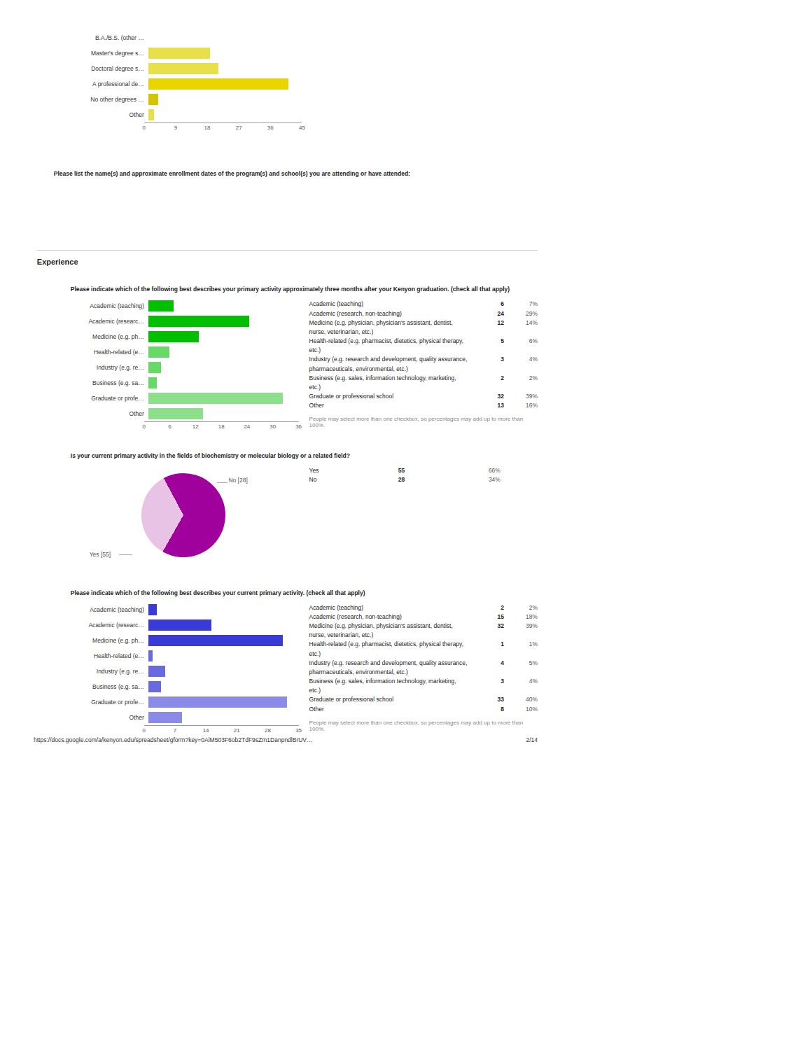B.A./B.S. (other …
Master's degree s…
Doctoral degree s…
A professional de…
No other degrees …
Other
0 9 18 27 36 45
Please list the name(s) and approximate enrollment dates of the program(s) and school(s) you are attending or have attended:
Experience
Please indicate which of the following best describes your primary activity approximately three months after your Kenyon graduation. (check all that apply)
Academic (teaching)
Academic (researc…
Medicine (e.g. ph…
Health-related (e…
Industry (e.g. re…
Business (e.g. sa…
Graduate or profe…
Other
0 6 12 18 24 30 36
| Academic (teaching) | 6 | 7% |
| Academic (research, non-teaching) | 24 | 29% |
| Medicine (e.g. physician, physician's assistant, dentist, nurse, veterinarian, etc.) | 12 | 14% |
| Health-related (e.g. pharmacist, dietetics, physical therapy, etc.) | 5 | 6% |
| Industry (e.g. research and development, quality assurance, pharmaceuticals, environmental, etc.) | 3 | 4% |
| Business (e.g. sales, information technology, marketing, etc.) | 2 | 2% |
| Graduate or professional school | 32 | 39% |
| Other | 13 | 16% |
People may select more than one checkbox, so percentages may add up to more than 100%.
Is your current primary activity in the fields of biochemistry or molecular biology or a related field?
No [28]
Yes [55]
| Yes | 55 | 66% |
| No | 28 | 34% |
Please indicate which of the following best describes your current primary activity. (check all that apply)
Academic (teaching)
Academic (researc…
Medicine (e.g. ph…
Health-related (e…
Industry (e.g. re…
Business (e.g. sa…
Graduate or profe…
Other
0 7 14 21 28 35
| Academic (teaching) | 2 | 2% |
| Academic (research, non-teaching) | 15 | 18% |
| Medicine (e.g. physician, physician's assistant, dentist, nurse, veterinarian, etc.) | 32 | 39% |
| Health-related (e.g. pharmacist, dietetics, physical therapy, etc.) | 1 | 1% |
| Industry (e.g. research and development, quality assurance, pharmaceuticals, environmental, etc.) | 4 | 5% |
| Business (e.g. sales, information technology, marketing, etc.) | 3 | 4% |
| Graduate or professional school | 33 | 40% |
| Other | 8 | 10% |
People may select more than one checkbox, so percentages may add up to more than 100%.
https://docs.google.com/a/kenyon.edu/spreadsheet/gform?key=0AlM503F6ob2TdF9sZm1DanpndlBrUV… 2/14